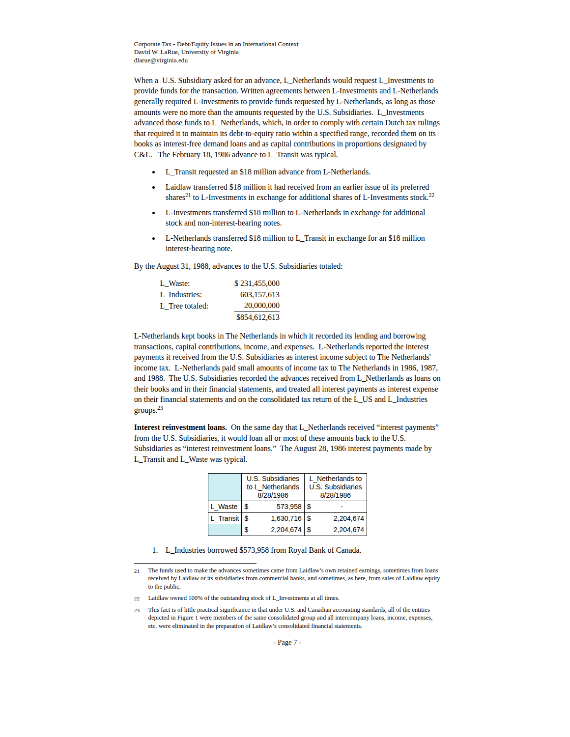Corporate Tax - Debt/Equity Issues in an International Context
David W. LaRue, University of Virginia
dlarue@virginia.edu
When a U.S. Subsidiary asked for an advance, L_Netherlands would request L_Investments to provide funds for the transaction. Written agreements between L-Investments and L-Netherlands generally required L-Investments to provide funds requested by L-Netherlands, as long as those amounts were no more than the amounts requested by the U.S. Subsidiaries. L_Investments advanced those funds to L_Netherlands, which, in order to comply with certain Dutch tax rulings that required it to maintain its debt-to-equity ratio within a specified range, recorded them on its books as interest-free demand loans and as capital contributions in proportions designated by C&L. The February 18, 1986 advance to L_Transit was typical.
L_Transit requested an $18 million advance from L-Netherlands.
Laidlaw transferred $18 million it had received from an earlier issue of its preferred shares21 to L-Investments in exchange for additional shares of L-Investments stock.22
L-Investments transferred $18 million to L-Netherlands in exchange for additional stock and non-interest-bearing notes.
L-Netherlands transferred $18 million to L_Transit in exchange for an $18 million interest-bearing note.
By the August 31, 1988, advances to the U.S. Subsidiaries totaled:
| L_Waste: | $ 231,455,000 |
| L_Industries: | 603,157,613 |
| L_Tree totaled: | 20,000,000 |
| | $854,612,613 |
L-Netherlands kept books in The Netherlands in which it recorded its lending and borrowing transactions, capital contributions, income, and expenses. L-Netherlands reported the interest payments it received from the U.S. Subsidiaries as interest income subject to The Netherlands' income tax. L-Netherlands paid small amounts of income tax to The Netherlands in 1986, 1987, and 1988. The U.S. Subsidiaries recorded the advances received from L_Netherlands as loans on their books and in their financial statements, and treated all interest payments as interest expense on their financial statements and on the consolidated tax return of the L_US and L_Industries groups.23
Interest reinvestment loans. On the same day that L_Netherlands received “interest payments” from the U.S. Subsidiaries, it would loan all or most of these amounts back to the U.S. Subsidiaries as “interest reinvestment loans.” The August 28, 1986 interest payments made by L_Transit and L_Waste was typical.
| | U.S. Subsidiaries to L_Netherlands 8/28/1986 | L_Netherlands to U.S. Subsidiaries 8/28/1986 |
| --- | --- | --- |
| L_Waste | $ | 573,958 | $ | - |
| L_Transit | $ | 1,630,716 | $ | 2,204,674 |
| | $ | 2,204,674 | $ | 2,204,674 |
L_Industries borrowed $573,958 from Royal Bank of Canada.
21
The funds used to make the advances sometimes came from Laidlaw’s own retained earnings, sometimes from loans received by Laidlaw or its subsidiaries from commercial banks, and sometimes, as here, from sales of Laidlaw equity to the public.
22
Laidlaw owned 100% of the outstanding stock of L_Investments at all times.
23
This fact is of little practical significance in that under U.S. and Canadian accounting standards, all of the entities depicted in Figure 1 were members of the same consolidated group and all intercompany loans, income, expenses, etc. were eliminated in the preparation of Laidlaw’s consolidated financial statements.
- Page 7 -